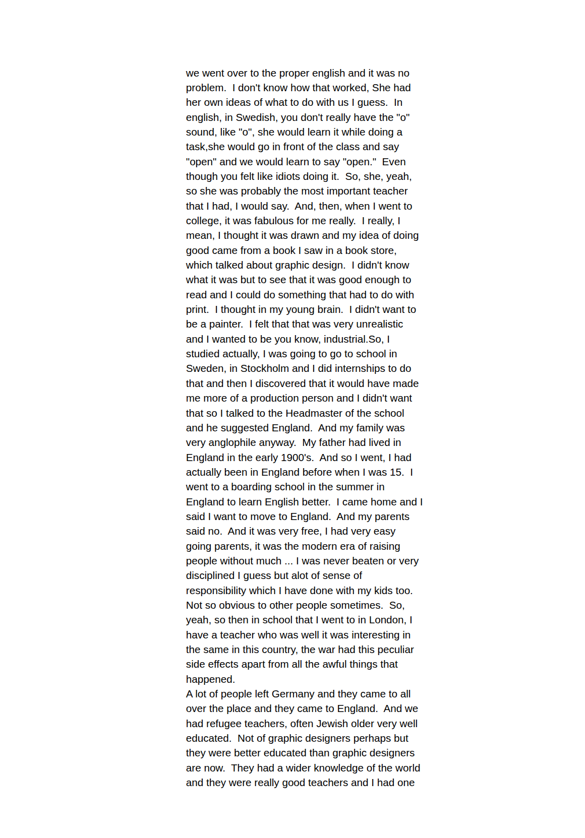we went over to the proper english and it was no problem. I don't know how that worked, She had her own ideas of what to do with us I guess. In english, in Swedish, you don't really have the "o" sound, like "o", she would learn it while doing a task,she would go in front of the class and say "open" and we would learn to say "open." Even though you felt like idiots doing it. So, she, yeah, so she was probably the most important teacher that I had, I would say. And, then, when I went to college, it was fabulous for me really. I really, I mean, I thought it was drawn and my idea of doing good came from a book I saw in a book store, which talked about graphic design. I didn't know what it was but to see that it was good enough to read and I could do something that had to do with print. I thought in my young brain. I didn't want to be a painter. I felt that that was very unrealistic and I wanted to be you know, industrial.So, I studied actually, I was going to go to school in Sweden, in Stockholm and I did internships to do that and then I discovered that it would have made me more of a production person and I didn't want that so I talked to the Headmaster of the school and he suggested England. And my family was very anglophile anyway. My father had lived in England in the early 1900's. And so I went, I had actually been in England before when I was 15. I went to a boarding school in the summer in England to learn English better. I came home and I said I want to move to England. And my parents said no. And it was very free, I had very easy going parents, it was the modern era of raising people without much ... I was never beaten or very disciplined I guess but alot of sense of responsibility which I have done with my kids too. Not so obvious to other people sometimes. So, yeah, so then in school that I went to in London, I have a teacher who was well it was interesting in the same in this country, the war had this peculiar side effects apart from all the awful things that happened.
A lot of people left Germany and they came to all over the place and they came to England. And we had refugee teachers, often Jewish older very well educated. Not of graphic designers perhaps but they were better educated than graphic designers are now. They had a wider knowledge of the world and they were really good teachers and I had one